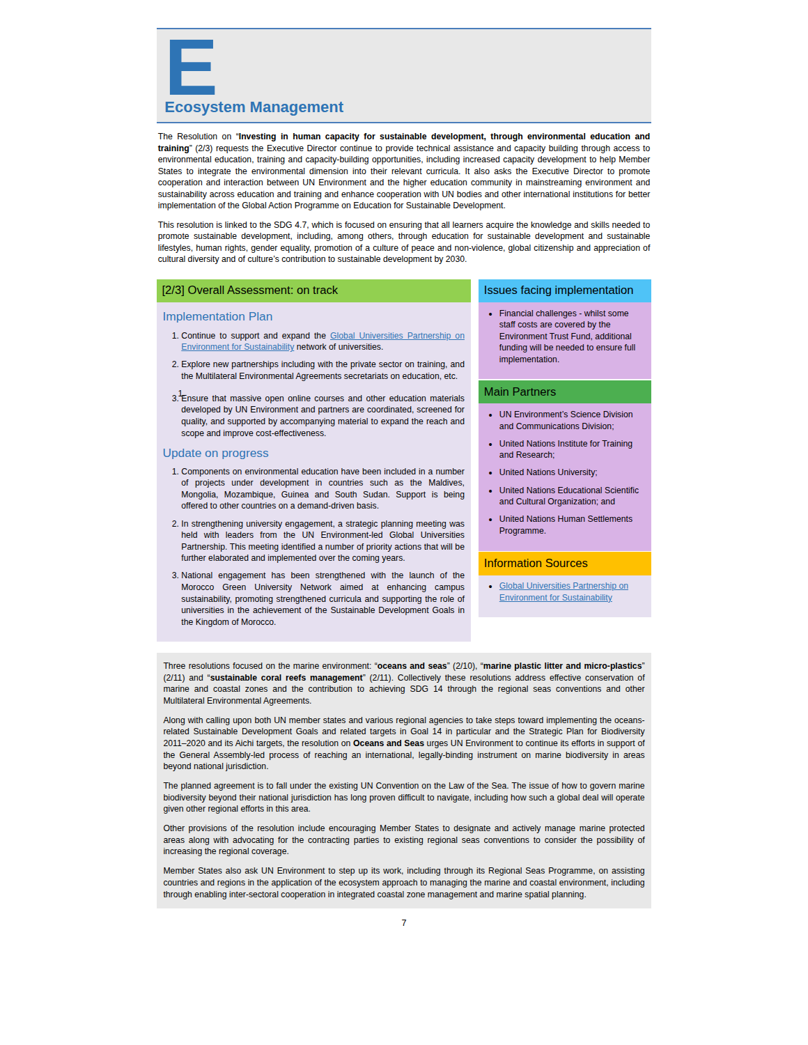E
Ecosystem Management
The Resolution on “Investing in human capacity for sustainable development, through environmental education and training” (2/3) requests the Executive Director continue to provide technical assistance and capacity building through access to environmental education, training and capacity-building opportunities, including increased capacity development to help Member States to integrate the environmental dimension into their relevant curricula. It also asks the Executive Director to promote cooperation and interaction between UN Environment and the higher education community in mainstreaming environment and sustainability across education and training and enhance cooperation with UN bodies and other international institutions for better implementation of the Global Action Programme on Education for Sustainable Development.
This resolution is linked to the SDG 4.7, which is focused on ensuring that all learners acquire the knowledge and skills needed to promote sustainable development, including, among others, through education for sustainable development and sustainable lifestyles, human rights, gender equality, promotion of a culture of peace and non-violence, global citizenship and appreciation of cultural diversity and of culture’s contribution to sustainable development by 2030.
[2/3] Overall Assessment: on track
Implementation Plan
Continue to support and expand the Global Universities Partnership on Environment for Sustainability network of universities.
Explore new partnerships including with the private sector on training, and the Multilateral Environmental Agreements secretariats on education, etc.
1.
Ensure that massive open online courses and other education materials developed by UN Environment and partners are coordinated, screened for quality, and supported by accompanying material to expand the reach and scope and improve cost-effectiveness.
Update on progress
Components on environmental education have been included in a number of projects under development in countries such as the Maldives, Mongolia, Mozambique, Guinea and South Sudan. Support is being offered to other countries on a demand-driven basis.
In strengthening university engagement, a strategic planning meeting was held with leaders from the UN Environment-led Global Universities Partnership. This meeting identified a number of priority actions that will be further elaborated and implemented over the coming years.
National engagement has been strengthened with the launch of the Morocco Green University Network aimed at enhancing campus sustainability, promoting strengthened curricula and supporting the role of universities in the achievement of the Sustainable Development Goals in the Kingdom of Morocco.
Issues facing implementation
Financial challenges - whilst some staff costs are covered by the Environment Trust Fund, additional funding will be needed to ensure full implementation.
Main Partners
UN Environment’s Science Division and Communications Division;
United Nations Institute for Training and Research;
United Nations University;
United Nations Educational Scientific and Cultural Organization; and
United Nations Human Settlements Programme.
Information Sources
Global Universities Partnership on Environment for Sustainability
Three resolutions focused on the marine environment: “oceans and seas” (2/10), “marine plastic litter and micro-plastics” (2/11) and “sustainable coral reefs management” (2/11). Collectively these resolutions address effective conservation of marine and coastal zones and the contribution to achieving SDG 14 through the regional seas conventions and other Multilateral Environmental Agreements.
Along with calling upon both UN member states and various regional agencies to take steps toward implementing the oceans-related Sustainable Development Goals and related targets in Goal 14 in particular and the Strategic Plan for Biodiversity 2011–2020 and its Aichi targets, the resolution on Oceans and Seas urges UN Environment to continue its efforts in support of the General Assembly-led process of reaching an international, legally-binding instrument on marine biodiversity in areas beyond national jurisdiction.
The planned agreement is to fall under the existing UN Convention on the Law of the Sea. The issue of how to govern marine biodiversity beyond their national jurisdiction has long proven difficult to navigate, including how such a global deal will operate given other regional efforts in this area.
Other provisions of the resolution include encouraging Member States to designate and actively manage marine protected areas along with advocating for the contracting parties to existing regional seas conventions to consider the possibility of increasing the regional coverage.
Member States also ask UN Environment to step up its work, including through its Regional Seas Programme, on assisting countries and regions in the application of the ecosystem approach to managing the marine and coastal environment, including through enabling inter-sectoral cooperation in integrated coastal zone management and marine spatial planning.
7